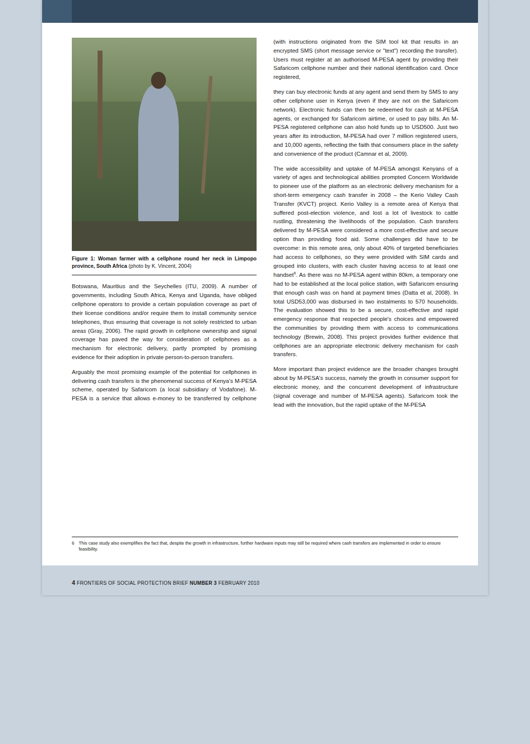Figure 1: Woman farmer with a cellphone round her neck in Limpopo province, South Africa (photo by K. Vincent, 2004)
Botswana, Mauritius and the Seychelles (ITU, 2009). A number of governments, including South Africa, Kenya and Uganda, have obliged cellphone operators to provide a certain population coverage as part of their license conditions and/or require them to install community service telephones, thus ensuring that coverage is not solely restricted to urban areas (Gray, 2006). The rapid growth in cellphone ownership and signal coverage has paved the way for consideration of cellphones as a mechanism for electronic delivery, partly prompted by promising evidence for their adoption in private person-to-person transfers.
Arguably the most promising example of the potential for cellphones in delivering cash transfers is the phenomenal success of Kenya's M-PESA scheme, operated by Safaricom (a local subsidiary of Vodafone). M-PESA is a service that allows e-money to be transferred by cellphone (with instructions originated from the SIM tool kit that results in an encrypted SMS (short message service or "text") recording the transfer). Users must register at an authorised M-PESA agent by providing their Safaricom cellphone number and their national identification card. Once registered,
they can buy electronic funds at any agent and send them by SMS to any other cellphone user in Kenya (even if they are not on the Safaricom network). Electronic funds can then be redeemed for cash at M-PESA agents, or exchanged for Safaricom airtime, or used to pay bills. An M-PESA registered cellphone can also hold funds up to USD500. Just two years after its introduction, M-PESA had over 7 million registered users, and 10,000 agents, reflecting the faith that consumers place in the safety and convenience of the product (Camnar et al, 2009).
The wide accessibility and uptake of M-PESA amongst Kenyans of a variety of ages and technological abilities prompted Concern Worldwide to pioneer use of the platform as an electronic delivery mechanism for a short-term emergency cash transfer in 2008 – the Kerio Valley Cash Transfer (KVCT) project. Kerio Valley is a remote area of Kenya that suffered post-election violence, and lost a lot of livestock to cattle rustling, threatening the livelihoods of the population. Cash transfers delivered by M-PESA were considered a more cost-effective and secure option than providing food aid. Some challenges did have to be overcome: in this remote area, only about 40% of targeted beneficiaries had access to cellphones, so they were provided with SIM cards and grouped into clusters, with each cluster having access to at least one handset6. As there was no M-PESA agent within 80km, a temporary one had to be established at the local police station, with Safaricom ensuring that enough cash was on hand at payment times (Datta et al, 2008). In total USD53,000 was disbursed in two instalments to 570 households. The evaluation showed this to be a secure, cost-effective and rapid emergency response that respected people's choices and empowered the communities by providing them with access to communications technology (Brewin, 2008). This project provides further evidence that cellphones are an appropriate electronic delivery mechanism for cash transfers.
More important than project evidence are the broader changes brought about by M-PESA's success, namely the growth in consumer support for electronic money, and the concurrent development of infrastructure (signal coverage and number of M-PESA agents). Safaricom took the lead with the innovation, but the rapid uptake of the M-PESA
6 This case study also exemplifies the fact that, despite the growth in infrastructure, further hardware inputs may still be required where cash transfers are implemented in order to ensure feasibility.
4 FRONTIERS OF SOCIAL PROTECTION BRIEF NUMBER 3 FEBRUARY 2010